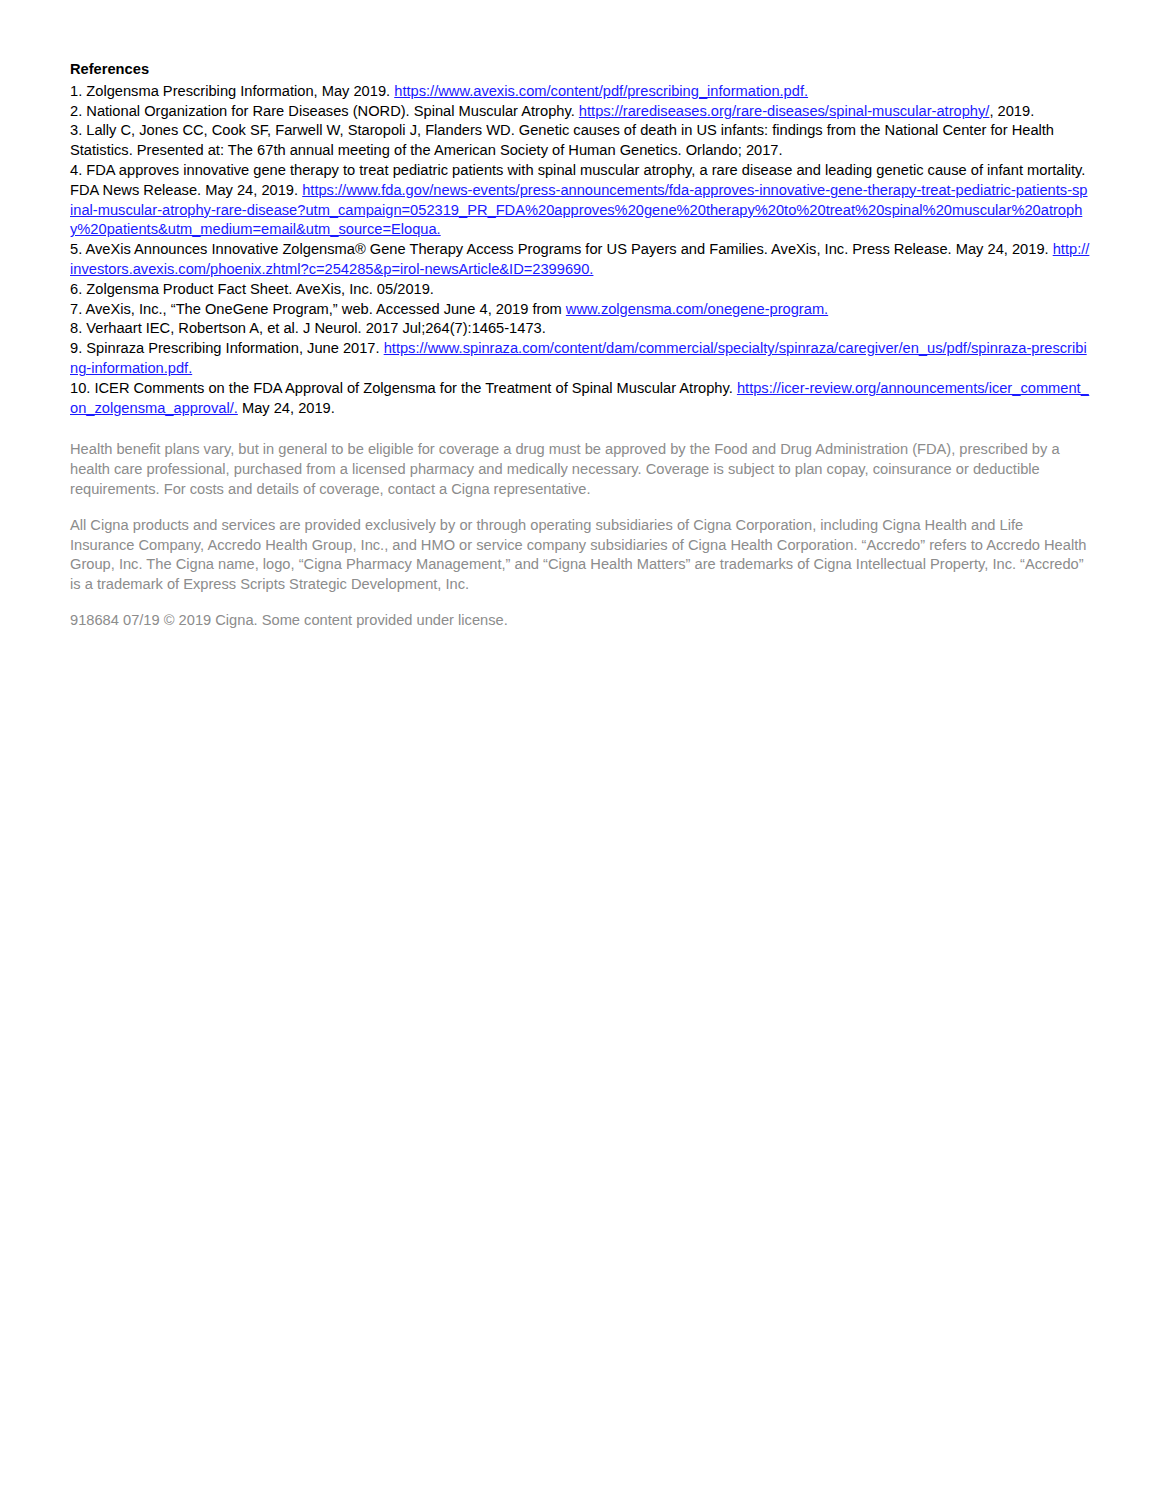References
1. Zolgensma Prescribing Information, May 2019. https://www.avexis.com/content/pdf/prescribing_information.pdf.
2. National Organization for Rare Diseases (NORD). Spinal Muscular Atrophy. https://rarediseases.org/rare-diseases/spinal-muscular-atrophy/, 2019.
3. Lally C, Jones CC, Cook SF, Farwell W, Staropoli J, Flanders WD. Genetic causes of death in US infants: findings from the National Center for Health Statistics. Presented at: The 67th annual meeting of the American Society of Human Genetics. Orlando; 2017.
4. FDA approves innovative gene therapy to treat pediatric patients with spinal muscular atrophy, a rare disease and leading genetic cause of infant mortality. FDA News Release. May 24, 2019. https://www.fda.gov/news-events/press-announcements/fda-approves-innovative-gene-therapy-treat-pediatric-patients-spinal-muscular-atrophy-rare-disease?utm_campaign=052319_PR_FDA%20approves%20gene%20therapy%20to%20treat%20spinal%20muscular%20atrophy%20patients&utm_medium=email&utm_source=Eloqua.
5. AveXis Announces Innovative Zolgensma® Gene Therapy Access Programs for US Payers and Families. AveXis, Inc. Press Release. May 24, 2019. http://investors.avexis.com/phoenix.zhtml?c=254285&p=irol-newsArticle&ID=2399690.
6. Zolgensma Product Fact Sheet. AveXis, Inc. 05/2019.
7. AveXis, Inc., “The OneGene Program,” web. Accessed June 4, 2019 from www.zolgensma.com/onegene-program.
8. Verhaart IEC, Robertson A, et al. J Neurol. 2017 Jul;264(7):1465-1473.
9. Spinraza Prescribing Information, June 2017. https://www.spinraza.com/content/dam/commercial/specialty/spinraza/caregiver/en_us/pdf/spinraza-prescribing-information.pdf.
10. ICER Comments on the FDA Approval of Zolgensma for the Treatment of Spinal Muscular Atrophy. https://icer-review.org/announcements/icer_comment_on_zolgensma_approval/. May 24, 2019.
Health benefit plans vary, but in general to be eligible for coverage a drug must be approved by the Food and Drug Administration (FDA), prescribed by a health care professional, purchased from a licensed pharmacy and medically necessary. Coverage is subject to plan copay, coinsurance or deductible requirements. For costs and details of coverage, contact a Cigna representative.
All Cigna products and services are provided exclusively by or through operating subsidiaries of Cigna Corporation, including Cigna Health and Life Insurance Company, Accredo Health Group, Inc., and HMO or service company subsidiaries of Cigna Health Corporation. “Accredo” refers to Accredo Health Group, Inc. The Cigna name, logo, “Cigna Pharmacy Management,” and “Cigna Health Matters” are trademarks of Cigna Intellectual Property, Inc. “Accredo” is a trademark of Express Scripts Strategic Development, Inc.
918684 07/19 © 2019 Cigna. Some content provided under license.